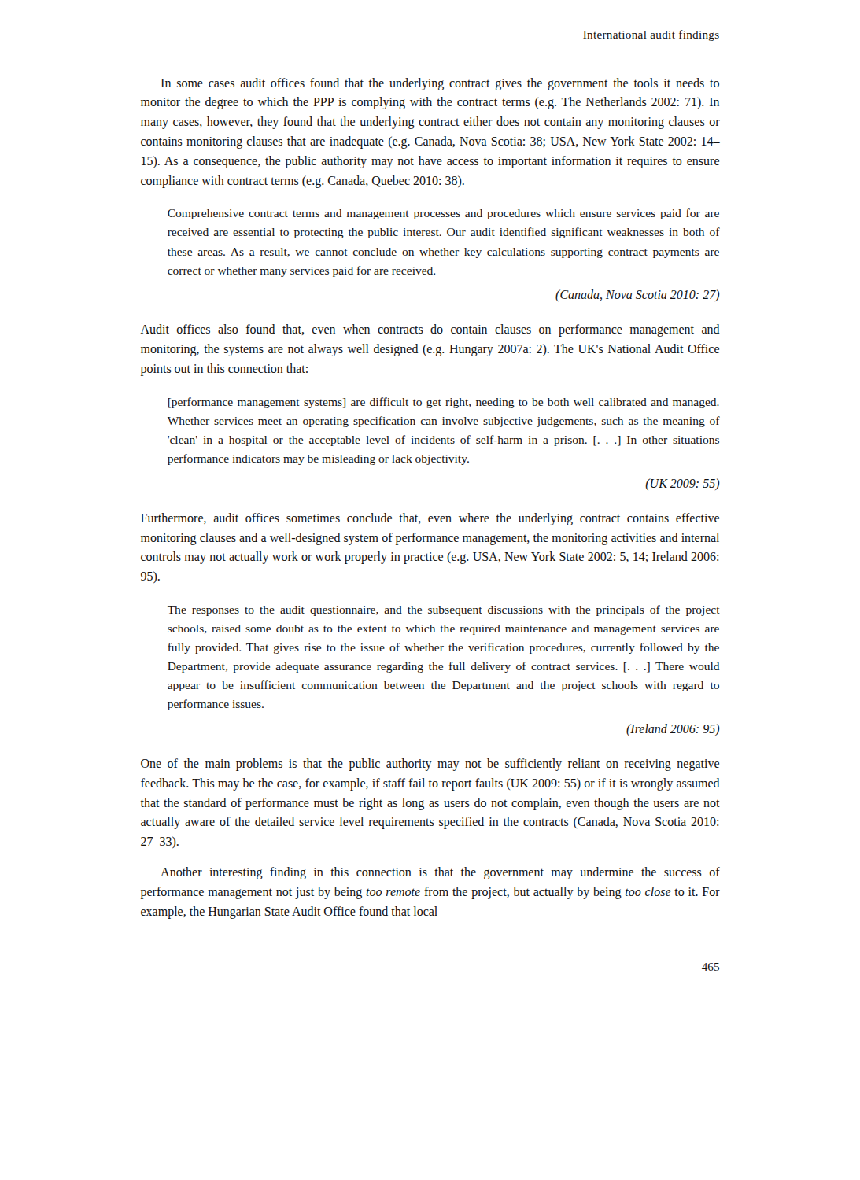International audit findings
In some cases audit offices found that the underlying contract gives the government the tools it needs to monitor the degree to which the PPP is complying with the contract terms (e.g. The Netherlands 2002: 71). In many cases, however, they found that the underlying contract either does not contain any monitoring clauses or contains monitoring clauses that are inadequate (e.g. Canada, Nova Scotia: 38; USA, New York State 2002: 14–15). As a consequence, the public authority may not have access to important information it requires to ensure compliance with contract terms (e.g. Canada, Quebec 2010: 38).
Comprehensive contract terms and management processes and procedures which ensure services paid for are received are essential to protecting the public interest. Our audit identified significant weaknesses in both of these areas. As a result, we cannot conclude on whether key calculations supporting contract payments are correct or whether many services paid for are received.
(Canada, Nova Scotia 2010: 27)
Audit offices also found that, even when contracts do contain clauses on performance management and monitoring, the systems are not always well designed (e.g. Hungary 2007a: 2). The UK's National Audit Office points out in this connection that:
[performance management systems] are difficult to get right, needing to be both well calibrated and managed. Whether services meet an operating specification can involve subjective judgements, such as the meaning of 'clean' in a hospital or the acceptable level of incidents of self-harm in a prison. [. . .] In other situations performance indicators may be misleading or lack objectivity.
(UK 2009: 55)
Furthermore, audit offices sometimes conclude that, even where the underlying contract contains effective monitoring clauses and a well-designed system of performance management, the monitoring activities and internal controls may not actually work or work properly in practice (e.g. USA, New York State 2002: 5, 14; Ireland 2006: 95).
The responses to the audit questionnaire, and the subsequent discussions with the principals of the project schools, raised some doubt as to the extent to which the required maintenance and management services are fully provided. That gives rise to the issue of whether the verification procedures, currently followed by the Department, provide adequate assurance regarding the full delivery of contract services. [. . .] There would appear to be insufficient communication between the Department and the project schools with regard to performance issues.
(Ireland 2006: 95)
One of the main problems is that the public authority may not be sufficiently reliant on receiving negative feedback. This may be the case, for example, if staff fail to report faults (UK 2009: 55) or if it is wrongly assumed that the standard of performance must be right as long as users do not complain, even though the users are not actually aware of the detailed service level requirements specified in the contracts (Canada, Nova Scotia 2010: 27–33).
Another interesting finding in this connection is that the government may undermine the success of performance management not just by being too remote from the project, but actually by being too close to it. For example, the Hungarian State Audit Office found that local
465